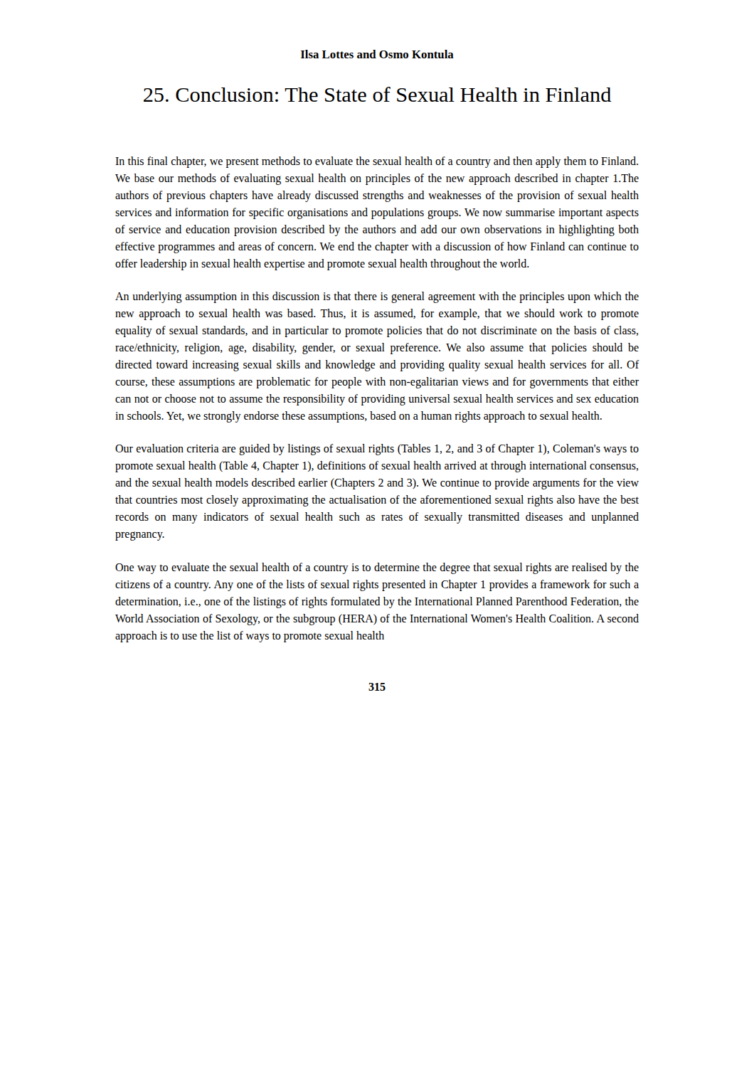Ilsa Lottes and Osmo Kontula
25. Conclusion: The State of Sexual Health in Finland
In this final chapter, we present methods to evaluate the sexual health of a country and then apply them to Finland. We base our methods of evaluating sexual health on principles of the new approach described in chapter 1.The authors of previous chapters have already discussed strengths and weaknesses of the provision of sexual health services and information for specific organisations and populations groups. We now summarise important aspects of service and education provision described by the authors and add our own observations in highlighting both effective programmes and areas of concern. We end the chapter with a discussion of how Finland can continue to offer leadership in sexual health expertise and promote sexual health throughout the world.
An underlying assumption in this discussion is that there is general agreement with the principles upon which the new approach to sexual health was based. Thus, it is assumed, for example, that we should work to promote equality of sexual standards, and in particular to promote policies that do not discriminate on the basis of class, race/ethnicity, religion, age, disability, gender, or sexual preference. We also assume that policies should be directed toward increasing sexual skills and knowledge and providing quality sexual health services for all. Of course, these assumptions are problematic for people with non-egalitarian views and for governments that either can not or choose not to assume the responsibility of providing universal sexual health services and sex education in schools. Yet, we strongly endorse these assumptions, based on a human rights approach to sexual health.
Our evaluation criteria are guided by listings of sexual rights (Tables 1, 2, and 3 of Chapter 1), Coleman's ways to promote sexual health (Table 4, Chapter 1), definitions of sexual health arrived at through international consensus, and the sexual health models described earlier (Chapters 2 and 3). We continue to provide arguments for the view that countries most closely approximating the actualisation of the aforementioned sexual rights also have the best records on many indicators of sexual health such as rates of sexually transmitted diseases and unplanned pregnancy.
One way to evaluate the sexual health of a country is to determine the degree that sexual rights are realised by the citizens of a country. Any one of the lists of sexual rights presented in Chapter 1 provides a framework for such a determination, i.e., one of the listings of rights formulated by the International Planned Parenthood Federation, the World Association of Sexology, or the subgroup (HERA) of the International Women's Health Coalition. A second approach is to use the list of ways to promote sexual health
315